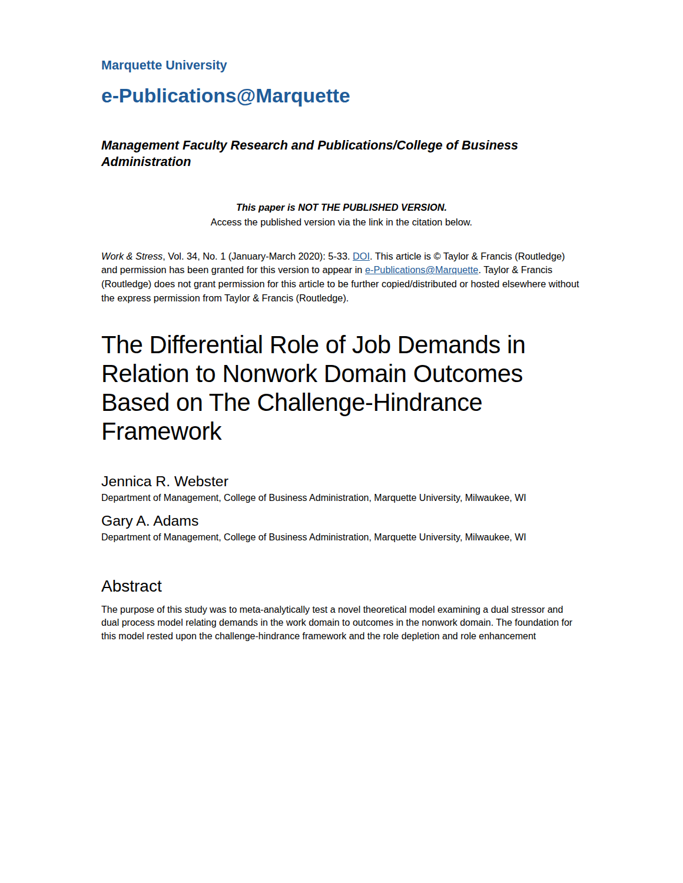Marquette University
e-Publications@Marquette
Management Faculty Research and Publications/College of Business Administration
This paper is NOT THE PUBLISHED VERSION.
Access the published version via the link in the citation below.
Work & Stress, Vol. 34, No. 1 (January-March 2020): 5-33. DOI. This article is © Taylor & Francis (Routledge) and permission has been granted for this version to appear in e-Publications@Marquette. Taylor & Francis (Routledge) does not grant permission for this article to be further copied/distributed or hosted elsewhere without the express permission from Taylor & Francis (Routledge).
The Differential Role of Job Demands in Relation to Nonwork Domain Outcomes Based on The Challenge-Hindrance Framework
Jennica R. Webster
Department of Management, College of Business Administration, Marquette University, Milwaukee, WI
Gary A. Adams
Department of Management, College of Business Administration, Marquette University, Milwaukee, WI
Abstract
The purpose of this study was to meta-analytically test a novel theoretical model examining a dual stressor and dual process model relating demands in the work domain to outcomes in the nonwork domain. The foundation for this model rested upon the challenge-hindrance framework and the role depletion and role enhancement